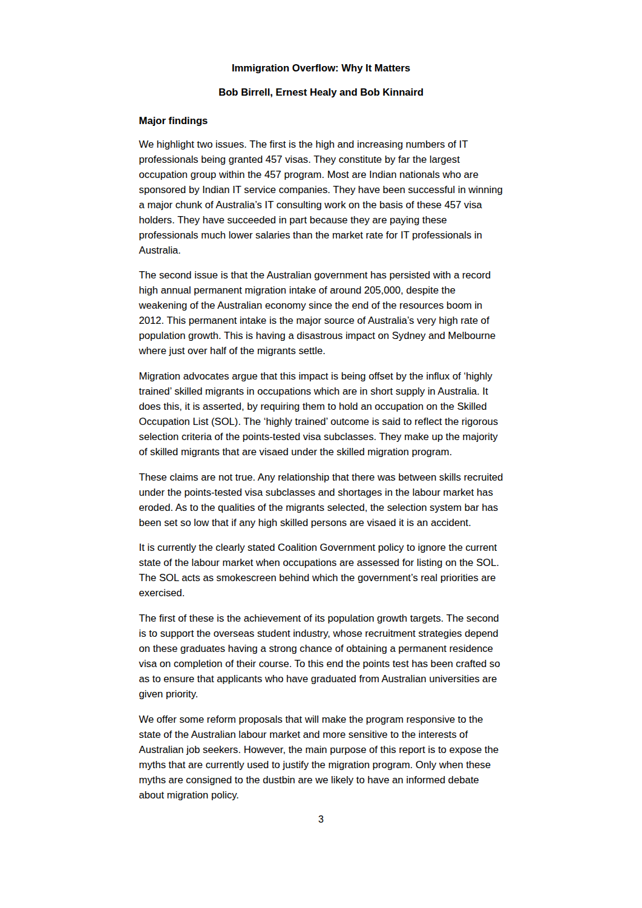Immigration Overflow: Why It Matters Bob Birrell, Ernest Healy and Bob Kinnaird
Major findings
We highlight two issues. The first is the high and increasing numbers of IT professionals being granted 457 visas. They constitute by far the largest occupation group within the 457 program. Most are Indian nationals who are sponsored by Indian IT service companies. They have been successful in winning a major chunk of Australia’s IT consulting work on the basis of these 457 visa holders. They have succeeded in part because they are paying these professionals much lower salaries than the market rate for IT professionals in Australia.
The second issue is that the Australian government has persisted with a record high annual permanent migration intake of around 205,000, despite the weakening of the Australian economy since the end of the resources boom in 2012. This permanent intake is the major source of Australia’s very high rate of population growth. This is having a disastrous impact on Sydney and Melbourne where just over half of the migrants settle.
Migration advocates argue that this impact is being offset by the influx of ‘highly trained’ skilled migrants in occupations which are in short supply in Australia. It does this, it is asserted, by requiring them to hold an occupation on the Skilled Occupation List (SOL). The ‘highly trained’ outcome is said to reflect the rigorous selection criteria of the points-tested visa subclasses. They make up the majority of skilled migrants that are visaed under the skilled migration program.
These claims are not true. Any relationship that there was between skills recruited under the points-tested visa subclasses and shortages in the labour market has eroded. As to the qualities of the migrants selected, the selection system bar has been set so low that if any high skilled persons are visaed it is an accident.
It is currently the clearly stated Coalition Government policy to ignore the current state of the labour market when occupations are assessed for listing on the SOL. The SOL acts as smokescreen behind which the government’s real priorities are exercised.
The first of these is the achievement of its population growth targets. The second is to support the overseas student industry, whose recruitment strategies depend on these graduates having a strong chance of obtaining a permanent residence visa on completion of their course. To this end the points test has been crafted so as to ensure that applicants who have graduated from Australian universities are given priority.
We offer some reform proposals that will make the program responsive to the state of the Australian labour market and more sensitive to the interests of Australian job seekers. However, the main purpose of this report is to expose the myths that are currently used to justify the migration program. Only when these myths are consigned to the dustbin are we likely to have an informed debate about migration policy.
3